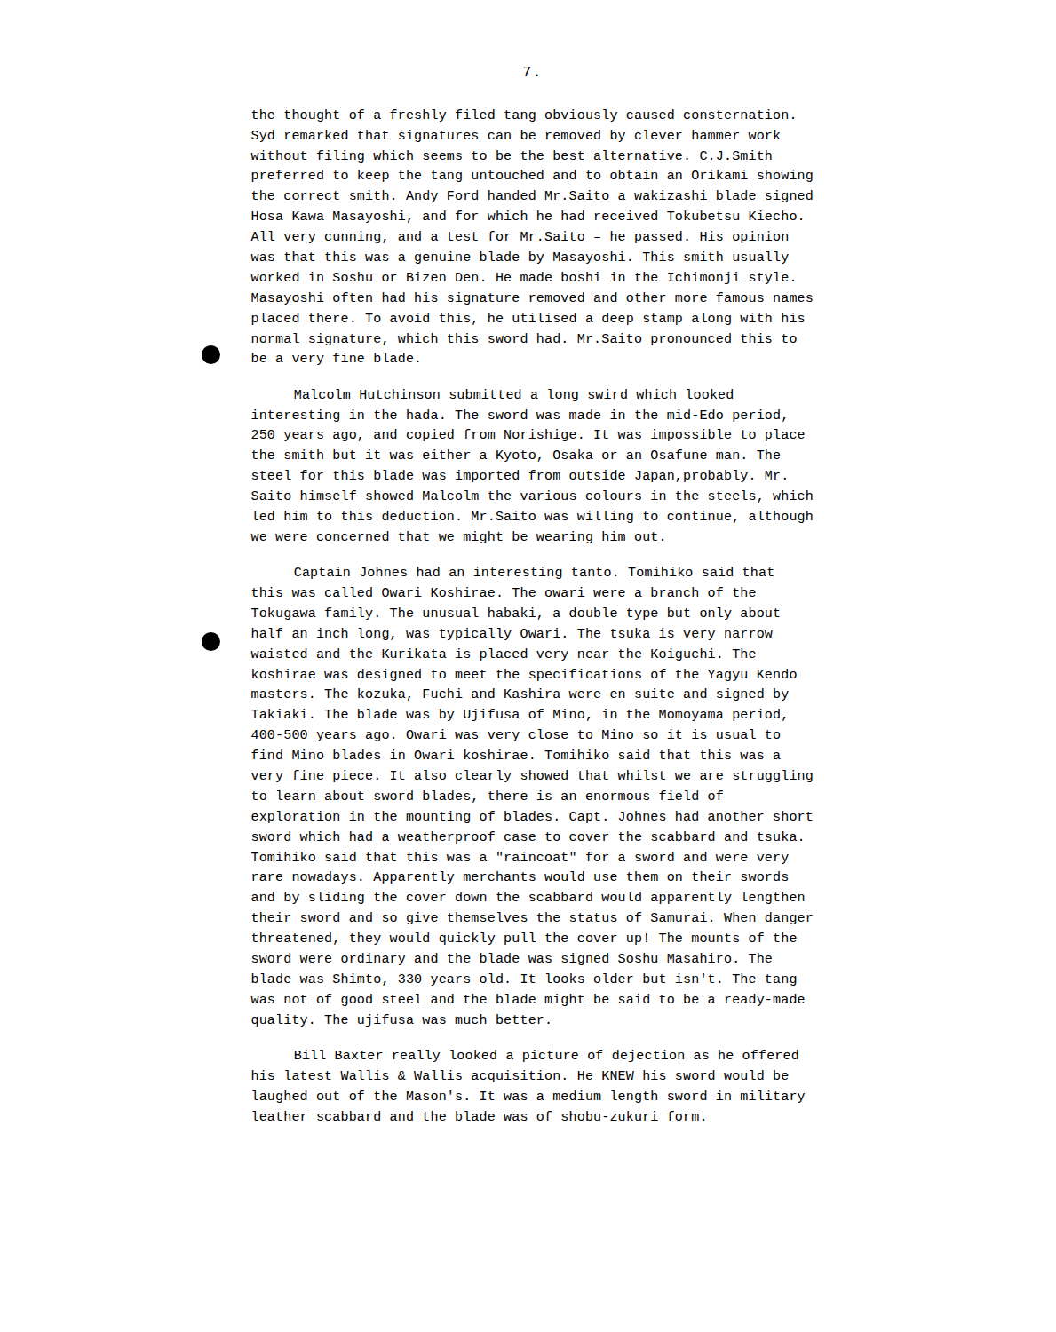7.
the thought of a freshly filed tang obviously caused consternation. Syd remarked that signatures can be removed by clever hammer work without filing which seems to be the best alternative. C.J.Smith preferred to keep the tang untouched and to obtain an Orikami showing the correct smith. Andy Ford handed Mr.Saito a wakizashi blade signed Hosa Kawa Masayoshi, and for which he had received Tokubetsu Kiecho. All very cunning, and a test for Mr.Saito – he passed. His opinion was that this was a genuine blade by Masayoshi. This smith usually worked in Soshu or Bizen Den. He made boshi in the Ichimonji style. Masayoshi often had his signature removed and other more famous names placed there. To avoid this, he utilised a deep stamp along with his normal signature, which this sword had. Mr.Saito pronounced this to be a very fine blade.
Malcolm Hutchinson submitted a long swird which looked interesting in the hada. The sword was made in the mid-Edo period, 250 years ago, and copied from Norishige. It was impossible to place the smith but it was either a Kyoto, Osaka or an Osafune man. The steel for this blade was imported from outside Japan,probably. Mr. Saito himself showed Malcolm the various colours in the steels, which led him to this deduction. Mr.Saito was willing to continue, although we were concerned that we might be wearing him out.
Captain Johnes had an interesting tanto. Tomihiko said that this was called Owari Koshirae. The owari were a branch of the Tokugawa family. The unusual habaki, a double type but only about half an inch long, was typically Owari. The tsuka is very narrow waisted and the Kurikata is placed very near the Koiguchi. The koshirae was designed to meet the specifications of the Yagyu Kendo masters. The kozuka, Fuchi and Kashira were en suite and signed by Takiaki. The blade was by Ujifusa of Mino, in the Momoyama period, 400-500 years ago. Owari was very close to Mino so it is usual to find Mino blades in Owari koshirae. Tomihiko said that this was a very fine piece. It also clearly showed that whilst we are struggling to learn about sword blades, there is an enormous field of exploration in the mounting of blades. Capt. Johnes had another short sword which had a weatherproof case to cover the scabbard and tsuka. Tomihiko said that this was a "raincoat" for a sword and were very rare nowadays. Apparently merchants would use them on their swords and by sliding the cover down the scabbard would apparently lengthen their sword and so give themselves the status of Samurai. When danger threatened, they would quickly pull the cover up! The mounts of the sword were ordinary and the blade was signed Soshu Masahiro. The blade was Shimto, 330 years old. It looks older but isn't. The tang was not of good steel and the blade might be said to be a ready-made quality. The ujifusa was much better.
Bill Baxter really looked a picture of dejection as he offered his latest Wallis & Wallis acquisition. He KNEW his sword would be laughed out of the Mason's. It was a medium length sword in military leather scabbard and the blade was of shobu-zukuri form.